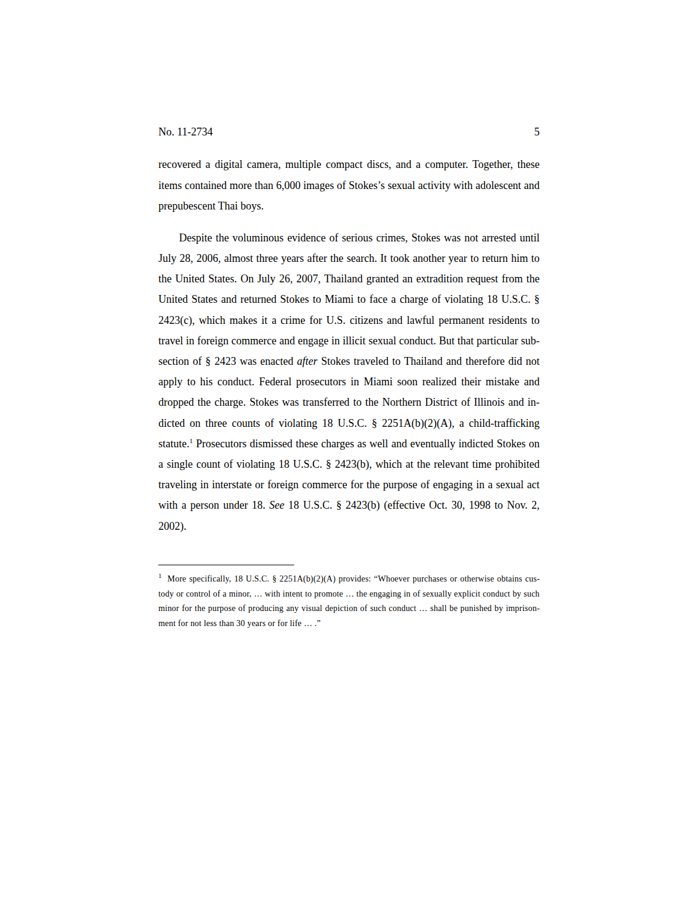No. 11-2734 5
recovered a digital camera, multiple compact discs, and a computer. Together, these items contained more than 6,000 images of Stokes’s sexual activity with adolescent and prepubescent Thai boys.
Despite the voluminous evidence of serious crimes, Stokes was not arrested until July 28, 2006, almost three years after the search. It took another year to return him to the United States. On July 26, 2007, Thailand granted an extradition request from the United States and returned Stokes to Miami to face a charge of violating 18 U.S.C. § 2423(c), which makes it a crime for U.S. citizens and lawful permanent residents to travel in foreign commerce and engage in illicit sexual conduct. But that particular subsection of § 2423 was enacted after Stokes traveled to Thailand and therefore did not apply to his conduct. Federal prosecutors in Miami soon realized their mistake and dropped the charge. Stokes was transferred to the Northern District of Illinois and indicted on three counts of violating 18 U.S.C. § 2251A(b)(2)(A), a child-trafficking statute.1 Prosecutors dismissed these charges as well and eventually indicted Stokes on a single count of violating 18 U.S.C. § 2423(b), which at the relevant time prohibited traveling in interstate or foreign commerce for the purpose of engaging in a sexual act with a person under 18. See 18 U.S.C. § 2423(b) (effective Oct. 30, 1998 to Nov. 2, 2002).
1 More specifically, 18 U.S.C. § 2251A(b)(2)(A) provides: “Whoever purchases or otherwise obtains custody or control of a minor, … with intent to promote … the engaging in of sexually explicit conduct by such minor for the purpose of producing any visual depiction of such conduct … shall be punished by imprisonment for not less than 30 years or for life … .”